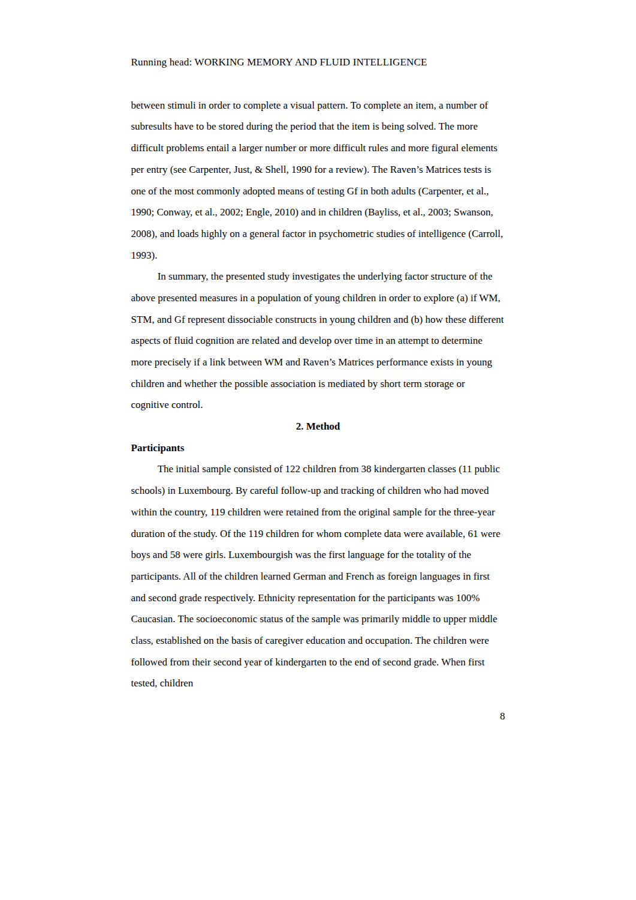Running head: WORKING MEMORY AND FLUID INTELLIGENCE
between stimuli in order to complete a visual pattern. To complete an item, a number of subresults have to be stored during the period that the item is being solved. The more difficult problems entail a larger number or more difficult rules and more figural elements per entry (see Carpenter, Just, & Shell, 1990 for a review). The Raven’s Matrices tests is one of the most commonly adopted means of testing Gf in both adults (Carpenter, et al., 1990; Conway, et al., 2002; Engle, 2010) and in children (Bayliss, et al., 2003; Swanson, 2008), and loads highly on a general factor in psychometric studies of intelligence (Carroll, 1993).
In summary, the presented study investigates the underlying factor structure of the above presented measures in a population of young children in order to explore (a) if WM, STM, and Gf represent dissociable constructs in young children and (b) how these different aspects of fluid cognition are related and develop over time in an attempt to determine more precisely if a link between WM and Raven’s Matrices performance exists in young children and whether the possible association is mediated by short term storage or cognitive control.
2. Method
Participants
The initial sample consisted of 122 children from 38 kindergarten classes (11 public schools) in Luxembourg. By careful follow-up and tracking of children who had moved within the country, 119 children were retained from the original sample for the three-year duration of the study. Of the 119 children for whom complete data were available, 61 were boys and 58 were girls. Luxembourgish was the first language for the totality of the participants. All of the children learned German and French as foreign languages in first and second grade respectively. Ethnicity representation for the participants was 100% Caucasian. The socioeconomic status of the sample was primarily middle to upper middle class, established on the basis of caregiver education and occupation. The children were followed from their second year of kindergarten to the end of second grade. When first tested, children
8